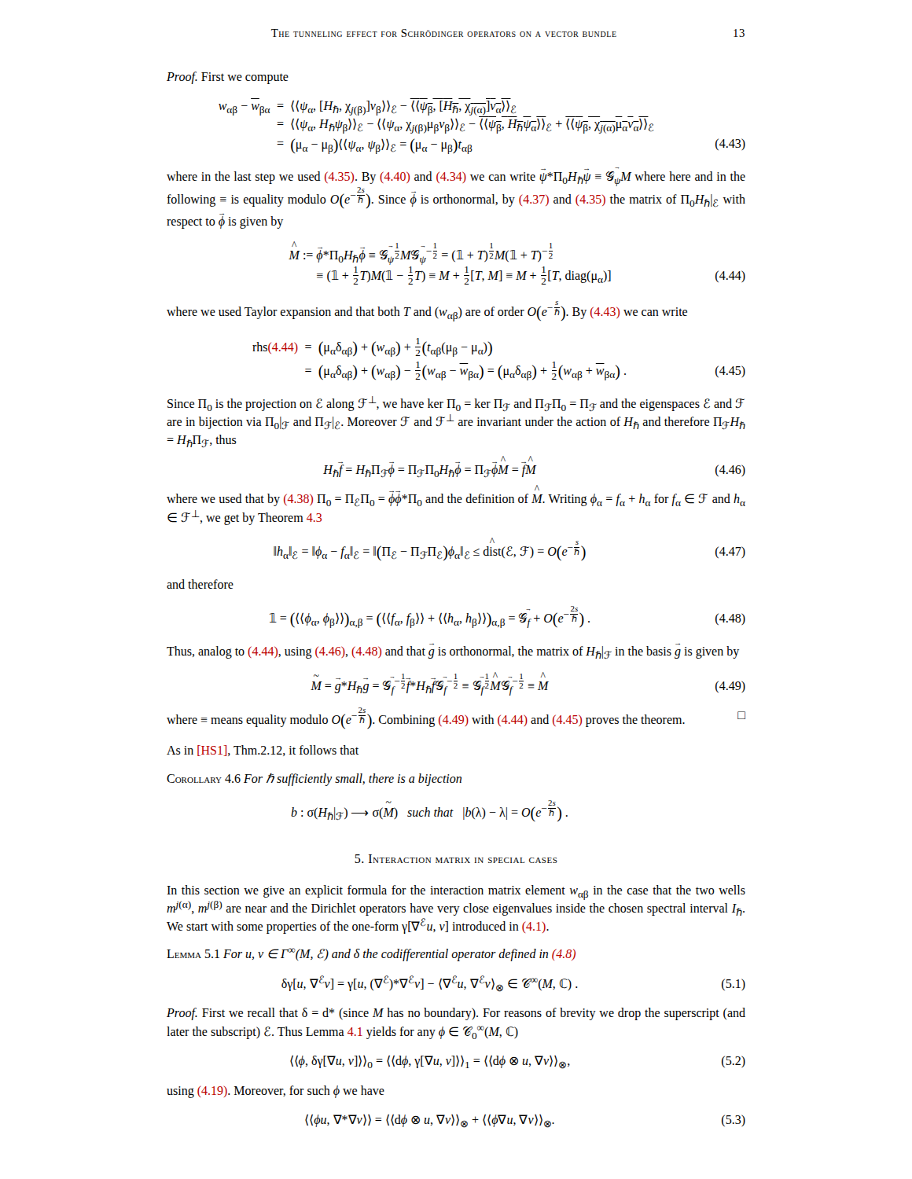The tunneling effect for Schrödinger operators on a vector bundle 13
Proof. First we compute
wαβ − wβα=⟨⟨ψα, [Hℏ, χj(β)]vβ⟩⟩ℰ − ⟨⟨ψβ, [Hℏ, χj(α)]vα⟩⟩ℰ
=⟨⟨ψα, Hℏψβ⟩⟩ℰ − ⟨⟨ψα, χj(β)μβvβ⟩⟩ℰ − ⟨⟨ψβ, Hℏψα⟩⟩ℰ + ⟨⟨ψβ, χj(α)μαvα⟩⟩ℰ
=(μα − μβ)⟨⟨ψα, ψβ⟩⟩ℰ = (μα − μβ) tαβ
(4.43)
where in the last step we used (4.35). By (4.40) and (4.34) we can write ψ*Π0Hℏψ ≡ 𝒢ψM where here and in the following ≡ is equality modulo O(e−2s ℏ). Since ϕ is orthonormal, by (4.37) and (4.35) the matrix of Π0Hℏ|ℰ with respect to ϕ is given by
M := ϕ*Π0Hℏϕ ≡ 𝒢ψ12M𝒢ψ−12 = (𝟙 + T)12M(𝟙 + T)−12
≡ (𝟙 + 12 T)M(𝟙 − 12 T) ≡ M + 12[T, M] ≡ M + 12[T, diag(μα)]
(4.44)
where we used Taylor expansion and that both T and (wαβ) are of order O(e−sℏ). By (4.43) we can write
rhs(4.44)=(μαδαβ) + (wαβ) + 12(tαβ(μβ − μα))
=(μαδαβ) + (wαβ) − 12(wαβ − wβα) = (μαδαβ) + 12(wαβ + wβα) .
(4.45)
Since Π0 is the projection on ℰ along ℱ⊥, we have ker Π0 = ker Πℱ and ΠℱΠ0 = Πℱ and the eigenspaces ℰ and ℱ are in bijection via Π0|ℱ and Πℱ|ℰ. Moreover ℱ and ℱ⊥ are invariant under the action of Hℏ and therefore ΠℱHℏ = HℏΠℱ, thus
Hℏf = HℏΠℱϕ = ΠℱΠ0Hℏϕ = ΠℱϕM = fM
(4.46)
where we used that by (4.38) Π0 = ΠℰΠ0 = ϕϕ*Π0 and the definition of M. Writing ϕα = fα + hα for fα ∈ ℱ and hα ∈ ℱ⊥, we get by Theorem 4.3
‖hα‖ℰ = ‖ϕα − fα‖ℰ = ‖(Πℰ − ΠℱΠℰ) ϕα‖ℰ ≤ dist(ℰ, ℱ) = O(e−sℏ)
(4.47)
and therefore
𝟙 = (⟨⟨ϕα, ϕβ⟩⟩)α,β = (⟨⟨fα, fβ⟩⟩ + ⟨⟨hα, hβ⟩⟩)α,β = 𝒢f + O(e−2s ℏ) .
(4.48)
Thus, analog to (4.44), using (4.46), (4.48) and that g is orthonormal, the matrix of Hℏ|ℱ in the basis g is given by
M = g*Hℏg = 𝒢f−12f*Hℏf 𝒢f−12 ≡ 𝒢f12M𝒢f−12 ≡ M
(4.49)
where ≡ means equality modulo O(e−2s ℏ). Combining (4.49) with (4.44) and (4.45) proves the theorem. □
As in [HS1], Thm.2.12, it follows that
Corollary 4.6 For ℏ sufficiently small, there is a bijection
b : σ(Hℏ|ℱ) ⟶ σ(M) such that |b(λ) − λ| = O(e−2s ℏ) .
5. Interaction matrix in special cases
In this section we give an explicit formula for the interaction matrix element wαβ in the case that the two wells mj(α), mj(β) are near and the Dirichlet operators have very close eigenvalues inside the chosen spectral interval Iℏ. We start with some properties of the one-form γ[∇ℰu, v] introduced in (4.1).
Lemma 5.1 For u, v ∈ Γ∞(M, ℰ) and δ the codifferential operator defined in (4.8)
δγ[u, ∇ℰv] = γ[u, (∇ℰ)*∇ℰv] − ⟨∇ℰu, ∇ℰv⟩⊗ ∈ 𝒞∞(M, ℂ) .
(5.1)
Proof. First we recall that δ = d* (since M has no boundary). For reasons of brevity we drop the superscript (and later the subscript) ℰ. Thus Lemma 4.1 yields for any ϕ ∈ 𝒞0∞(M, ℂ)
⟨⟨ϕ, δγ[∇u, v]⟩⟩0 = ⟨⟨dϕ, γ[∇u, v]⟩⟩1 = ⟨⟨dϕ ⊗ u, ∇v⟩⟩⊗,
(5.2)
using (4.19). Moreover, for such ϕ we have
⟨⟨ϕu, ∇*∇v⟩⟩ = ⟨⟨dϕ ⊗ u, ∇v⟩⟩⊗ + ⟨⟨ϕ∇u, ∇v⟩⟩⊗.
(5.3)